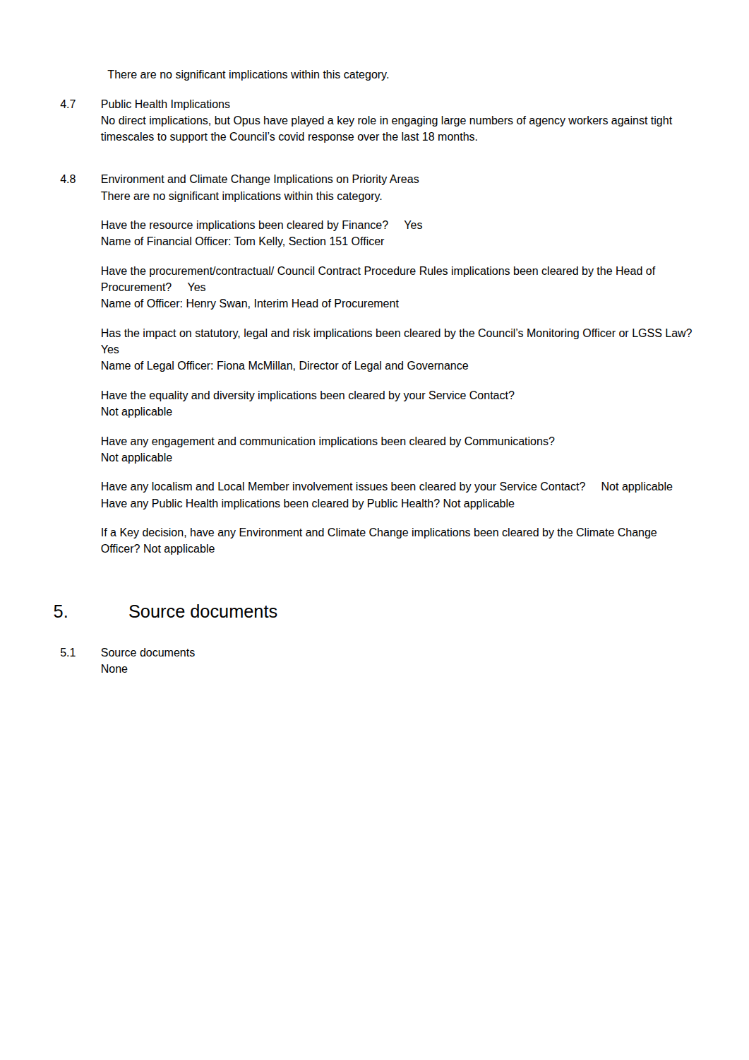There are no significant implications within this category.
4.7
Public Health Implications
No direct implications, but Opus have played a key role in engaging large numbers of agency workers against tight timescales to support the Council’s covid response over the last 18 months.
4.8
Environment and Climate Change Implications on Priority Areas
There are no significant implications within this category.
Have the resource implications been cleared by Finance? Yes
Name of Financial Officer: Tom Kelly, Section 151 Officer
Have the procurement/contractual/ Council Contract Procedure Rules implications been cleared by the Head of Procurement? Yes
Name of Officer: Henry Swan, Interim Head of Procurement
Has the impact on statutory, legal and risk implications been cleared by the Council’s Monitoring Officer or LGSS Law? Yes
Name of Legal Officer: Fiona McMillan, Director of Legal and Governance
Have the equality and diversity implications been cleared by your Service Contact?
Not applicable
Have any engagement and communication implications been cleared by Communications?
Not applicable
Have any localism and Local Member involvement issues been cleared by your Service Contact? Not applicable
Have any Public Health implications been cleared by Public Health? Not applicable
If a Key decision, have any Environment and Climate Change implications been cleared by the Climate Change Officer? Not applicable
5. Source documents
5.1
Source documents
None